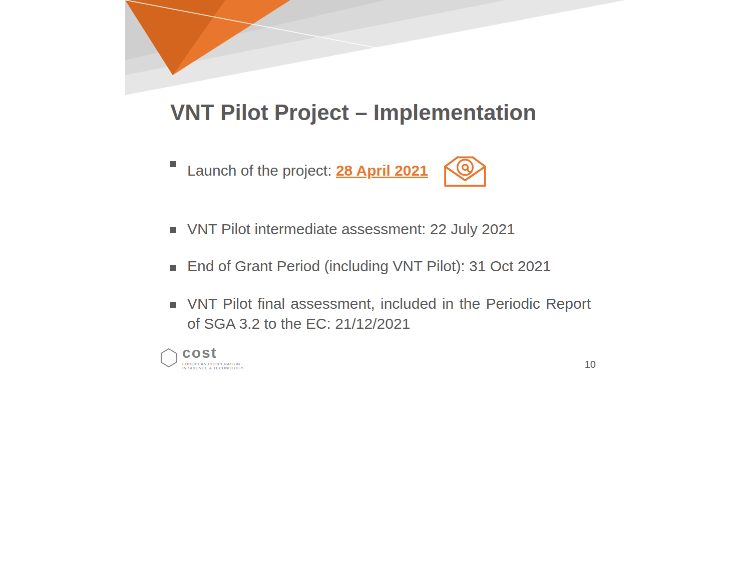VNT Pilot Project – Implementation
Launch of the project: 28 April 2021
VNT Pilot intermediate assessment: 22 July 2021
End of Grant Period (including VNT Pilot): 31 Oct 2021
VNT Pilot final assessment, included in the Periodic Report of SGA 3.2 to the EC: 21/12/2021
cost European Cooperation
in Science & Technology
10